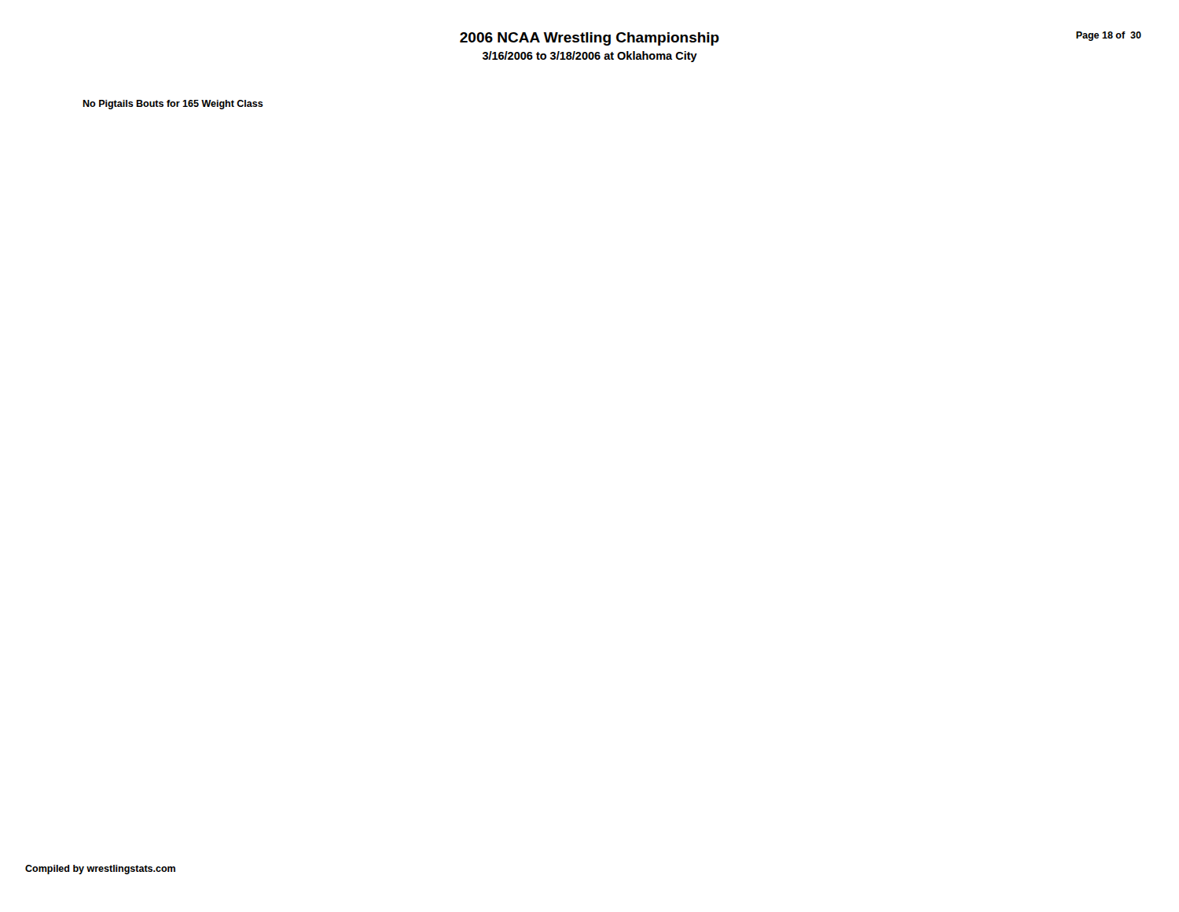Page 18 of 30
2006 NCAA Wrestling Championship
3/16/2006 to 3/18/2006 at Oklahoma City
No Pigtails Bouts for 165 Weight Class
Compiled by wrestlingstats.com